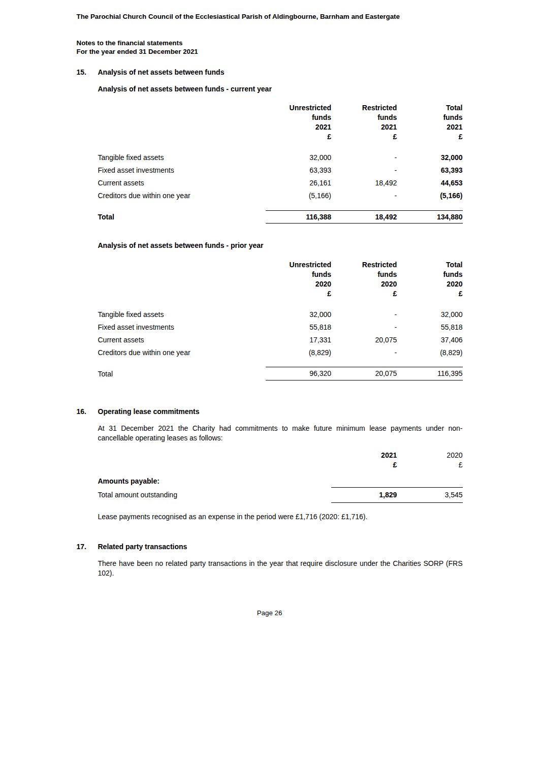The Parochial Church Council of the Ecclesiastical Parish of Aldingbourne, Barnham and Eastergate
Notes to the financial statements
For the year ended 31 December 2021
15. Analysis of net assets between funds
Analysis of net assets between funds - current year
| | Unrestricted funds 2021 £ | Restricted funds 2021 £ | Total funds 2021 £ |
| --- | --- | --- | --- |
| Tangible fixed assets | 32,000 | - | 32,000 |
| Fixed asset investments | 63,393 | - | 63,393 |
| Current assets | 26,161 | 18,492 | 44,653 |
| Creditors due within one year | (5,166) | - | (5,166) |
| Total | 116,388 | 18,492 | 134,880 |
Analysis of net assets between funds - prior year
| | Unrestricted funds 2020 £ | Restricted funds 2020 £ | Total funds 2020 £ |
| --- | --- | --- | --- |
| Tangible fixed assets | 32,000 | - | 32,000 |
| Fixed asset investments | 55,818 | - | 55,818 |
| Current assets | 17,331 | 20,075 | 37,406 |
| Creditors due within one year | (8,829) | - | (8,829) |
| Total | 96,320 | 20,075 | 116,395 |
16. Operating lease commitments
At 31 December 2021 the Charity had commitments to make future minimum lease payments under non-cancellable operating leases as follows:
| | 2021 £ | 2020 £ |
| Amounts payable: | | |
| Total amount outstanding | 1,829 | 3,545 |
Lease payments recognised as an expense in the period were £1,716 (2020: £1,716).
17. Related party transactions
There have been no related party transactions in the year that require disclosure under the Charities SORP (FRS 102).
Page 26